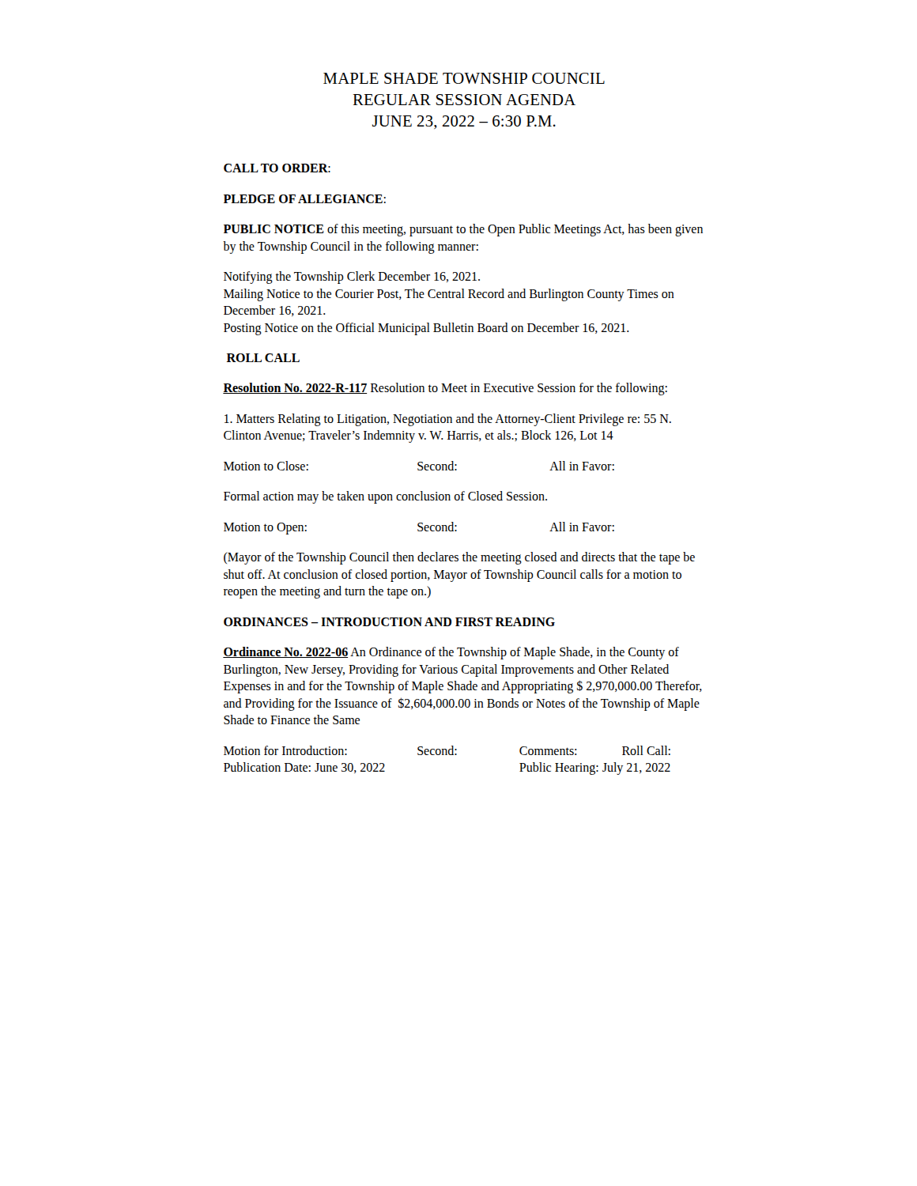MAPLE SHADE TOWNSHIP COUNCIL
REGULAR SESSION AGENDA
JUNE 23, 2022 – 6:30 P.M.
CALL TO ORDER:
PLEDGE OF ALLEGIANCE:
PUBLIC NOTICE of this meeting, pursuant to the Open Public Meetings Act, has been given by the Township Council in the following manner:
Notifying the Township Clerk December 16, 2021.
Mailing Notice to the Courier Post, The Central Record and Burlington County Times on December 16, 2021.
Posting Notice on the Official Municipal Bulletin Board on December 16, 2021.
ROLL CALL
Resolution No. 2022-R-117 Resolution to Meet in Executive Session for the following:
1. Matters Relating to Litigation, Negotiation and the Attorney-Client Privilege re: 55 N. Clinton Avenue; Traveler’s Indemnity v. W. Harris, et als.; Block 126, Lot 14
Motion to Close: Second: All in Favor:
Formal action may be taken upon conclusion of Closed Session.
Motion to Open: Second: All in Favor:
(Mayor of the Township Council then declares the meeting closed and directs that the tape be shut off. At conclusion of closed portion, Mayor of Township Council calls for a motion to reopen the meeting and turn the tape on.)
ORDINANCES – INTRODUCTION AND FIRST READING
Ordinance No. 2022-06 An Ordinance of the Township of Maple Shade, in the County of Burlington, New Jersey, Providing for Various Capital Improvements and Other Related Expenses in and for the Township of Maple Shade and Appropriating $ 2,970,000.00 Therefor, and Providing for the Issuance of $2,604,000.00 in Bonds or Notes of the Township of Maple Shade to Finance the Same
Motion for Introduction: Second: Comments: Roll Call:
Publication Date: June 30, 2022 Public Hearing: July 21, 2022